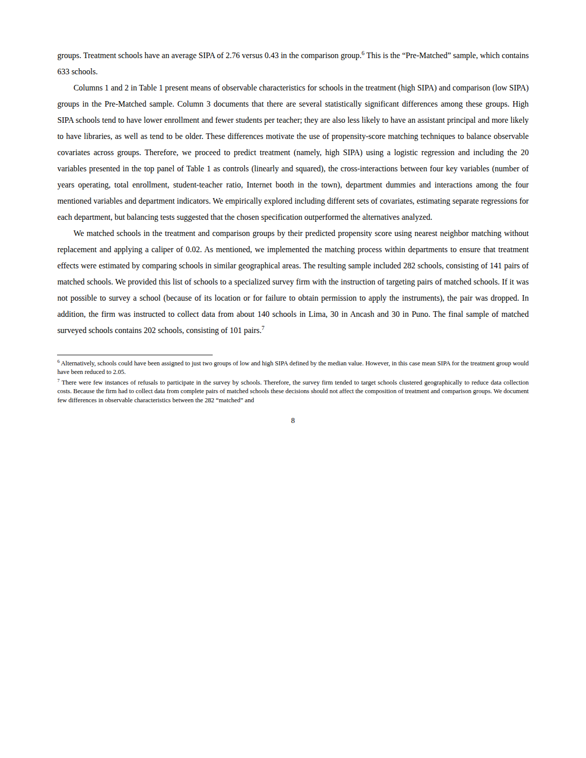groups. Treatment schools have an average SIPA of 2.76 versus 0.43 in the comparison group.6 This is the “Pre-Matched” sample, which contains 633 schools.
Columns 1 and 2 in Table 1 present means of observable characteristics for schools in the treatment (high SIPA) and comparison (low SIPA) groups in the Pre-Matched sample. Column 3 documents that there are several statistically significant differences among these groups. High SIPA schools tend to have lower enrollment and fewer students per teacher; they are also less likely to have an assistant principal and more likely to have libraries, as well as tend to be older. These differences motivate the use of propensity-score matching techniques to balance observable covariates across groups. Therefore, we proceed to predict treatment (namely, high SIPA) using a logistic regression and including the 20 variables presented in the top panel of Table 1 as controls (linearly and squared), the cross-interactions between four key variables (number of years operating, total enrollment, student-teacher ratio, Internet booth in the town), department dummies and interactions among the four mentioned variables and department indicators. We empirically explored including different sets of covariates, estimating separate regressions for each department, but balancing tests suggested that the chosen specification outperformed the alternatives analyzed.
We matched schools in the treatment and comparison groups by their predicted propensity score using nearest neighbor matching without replacement and applying a caliper of 0.02. As mentioned, we implemented the matching process within departments to ensure that treatment effects were estimated by comparing schools in similar geographical areas. The resulting sample included 282 schools, consisting of 141 pairs of matched schools. We provided this list of schools to a specialized survey firm with the instruction of targeting pairs of matched schools. If it was not possible to survey a school (because of its location or for failure to obtain permission to apply the instruments), the pair was dropped. In addition, the firm was instructed to collect data from about 140 schools in Lima, 30 in Ancash and 30 in Puno. The final sample of matched surveyed schools contains 202 schools, consisting of 101 pairs.7
6 Alternatively, schools could have been assigned to just two groups of low and high SIPA defined by the median value. However, in this case mean SIPA for the treatment group would have been reduced to 2.05.
7 There were few instances of refusals to participate in the survey by schools. Therefore, the survey firm tended to target schools clustered geographically to reduce data collection costs. Because the firm had to collect data from complete pairs of matched schools these decisions should not affect the composition of treatment and comparison groups. We document few differences in observable characteristics between the 282 “matched” and
8